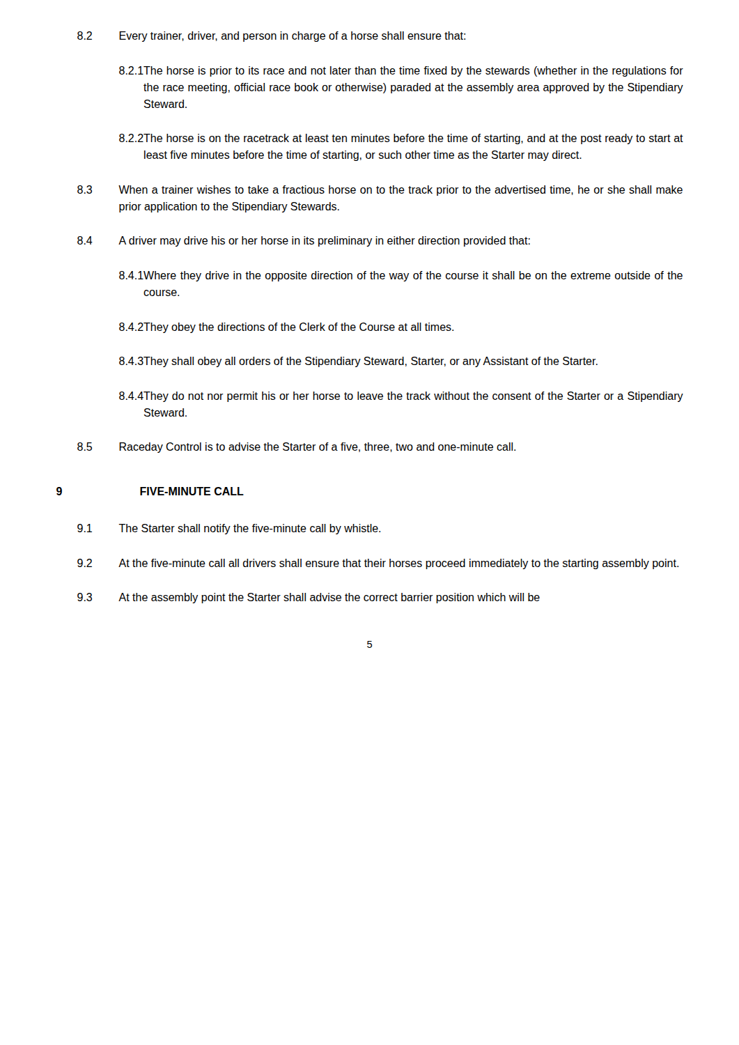8.2
Every trainer, driver, and person in charge of a horse shall ensure that:
8.2.1
The horse is prior to its race and not later than the time fixed by the stewards (whether in the regulations for the race meeting, official race book or otherwise) paraded at the assembly area approved by the Stipendiary Steward.
8.2.2
The horse is on the racetrack at least ten minutes before the time of starting, and at the post ready to start at least five minutes before the time of starting, or such other time as the Starter may direct.
8.3
When a trainer wishes to take a fractious horse on to the track prior to the advertised time, he or she shall make prior application to the Stipendiary Stewards.
8.4
A driver may drive his or her horse in its preliminary in either direction provided that:
8.4.1
Where they drive in the opposite direction of the way of the course it shall be on the extreme outside of the course.
8.4.2
They obey the directions of the Clerk of the Course at all times.
8.4.3
They shall obey all orders of the Stipendiary Steward, Starter, or any Assistant of the Starter.
8.4.4
They do not nor permit his or her horse to leave the track without the consent of the Starter or a Stipendiary Steward.
8.5
Raceday Control is to advise the Starter of a five, three, two and one-minute call.
9
FIVE-MINUTE CALL
9.1
The Starter shall notify the five-minute call by whistle.
9.2
At the five-minute call all drivers shall ensure that their horses proceed immediately to the starting assembly point.
9.3
At the assembly point the Starter shall advise the correct barrier position which will be
5